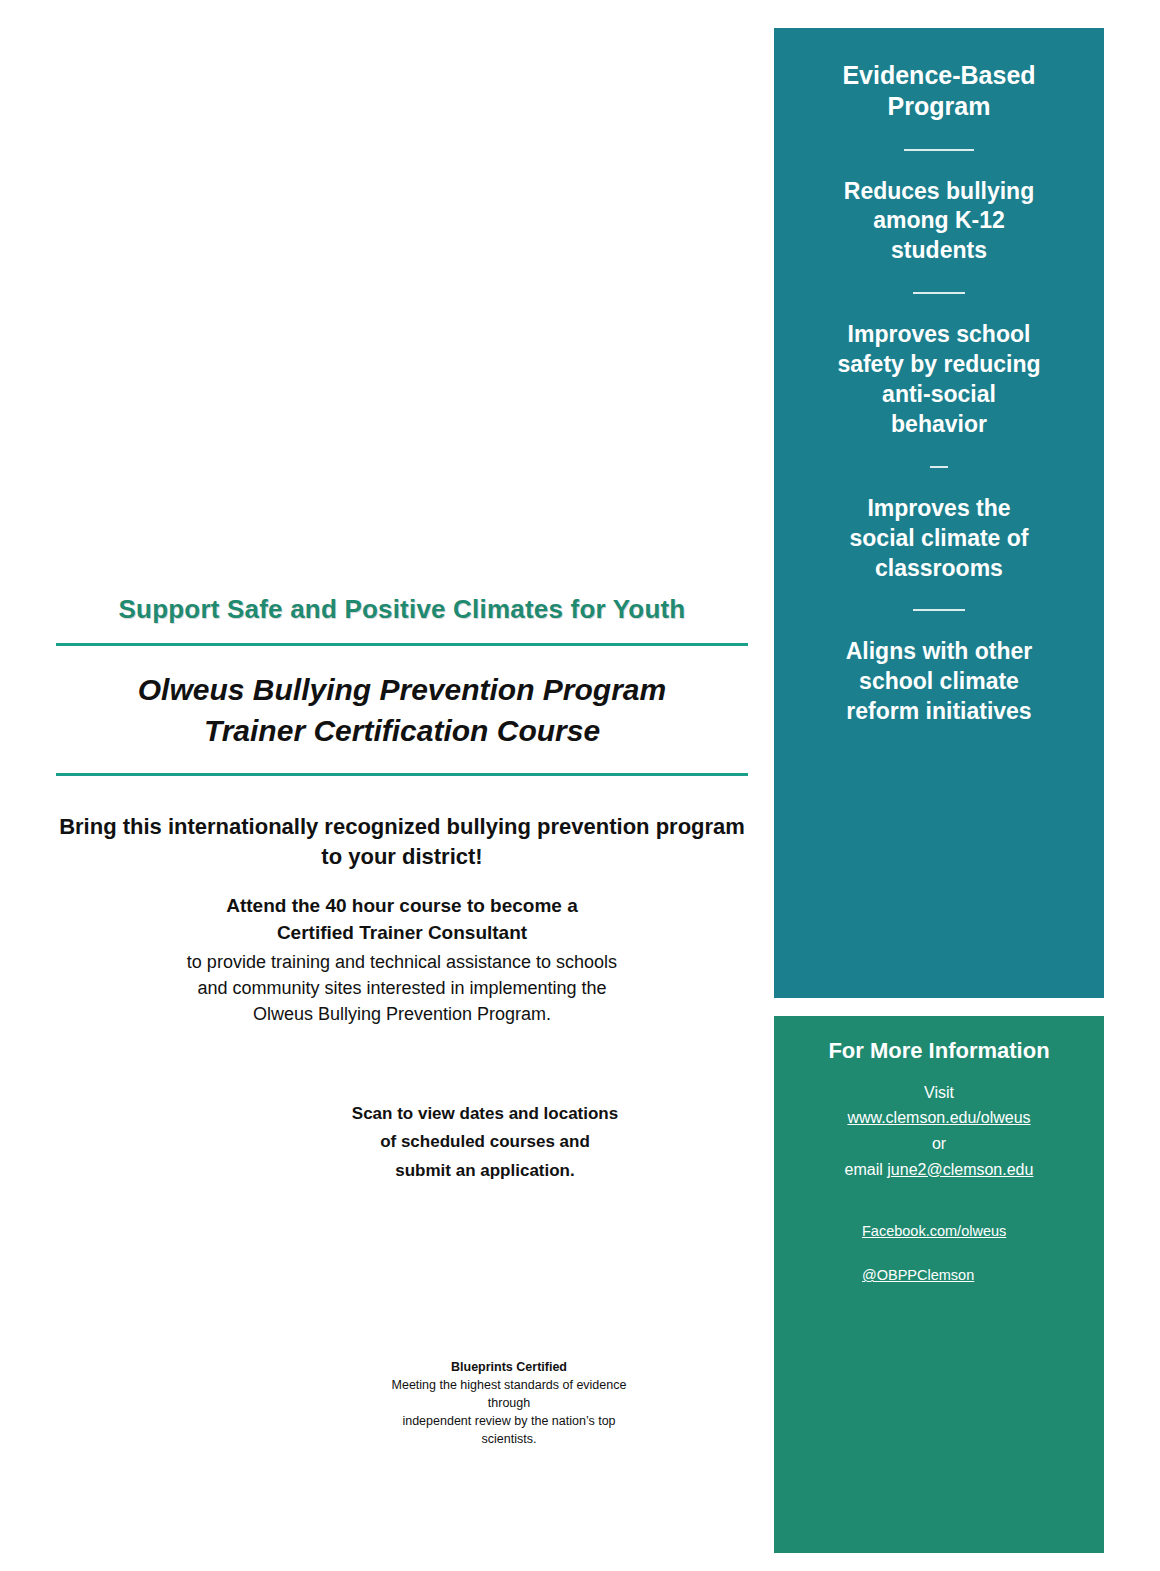Support Safe and Positive Climates for Youth
Olweus Bullying Prevention Program
Trainer Certification Course
Bring this internationally recognized bullying prevention program to your district!
Attend the 40 hour course to become a
Certified Trainer Consultant
to provide training and technical assistance to schools
and community sites interested in implementing the
Olweus Bullying Prevention Program.
Scan to view dates and locations
of scheduled courses and
submit an application.
Blueprints Certified
Meeting the highest standards of evidence through
independent review by the nation’s top scientists.
Evidence-Based
Program
Reduces bullying
among K-12
students
Improves school
safety by reducing
anti-social
behavior
Improves the
social climate of
classrooms
Aligns with other
school climate
reform initiatives
For More Information
Visit
www.clemson.edu/olweus
or
email june2@clemson.edu
Facebook.com/olweus
@OBPPClemson